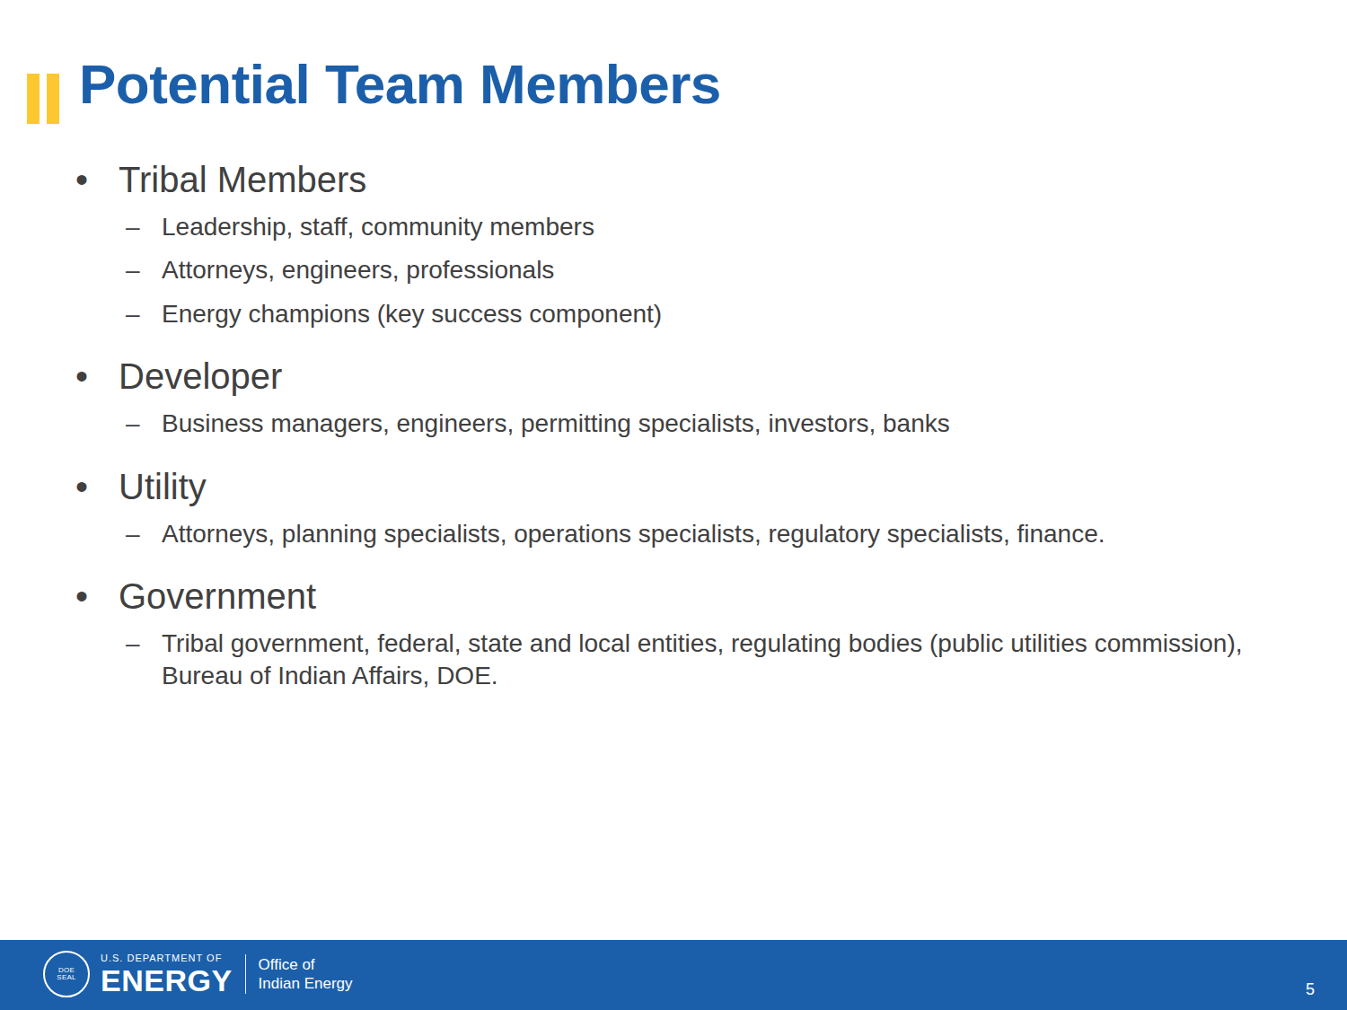Potential Team Members
•Tribal Members
–Leadership, staff, community members
–Attorneys, engineers, professionals
–Energy champions (key success component)
•Developer
–Business managers, engineers, permitting specialists, investors, banks
•Utility
–Attorneys, planning specialists, operations specialists, regulatory specialists, finance.
•Government
–Tribal government, federal, state and local entities, regulating bodies (public utilities commission), Bureau of Indian Affairs, DOE.
DOE
SEAL
U.S. DEPARTMENT OF ENERGY
Office of
Indian Energy
5